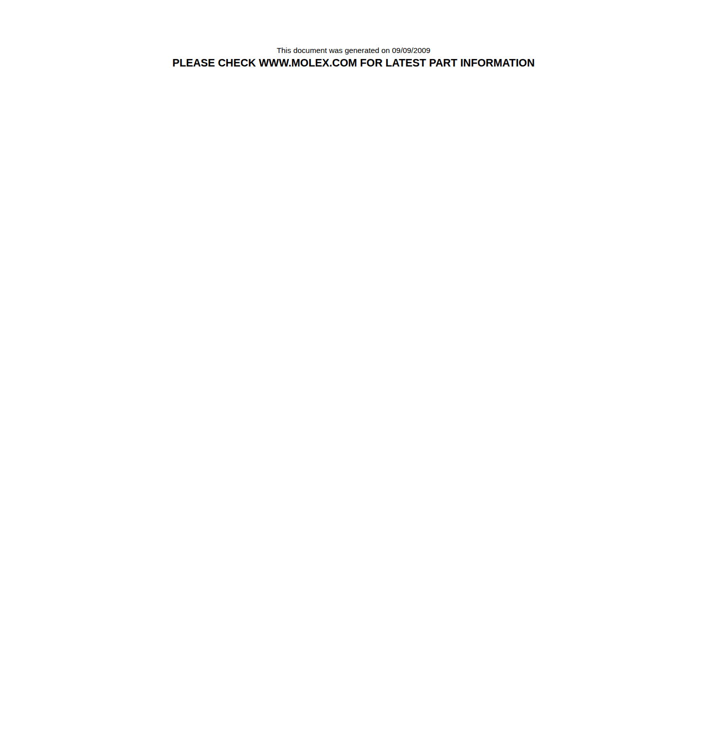This document was generated on 09/09/2009
PLEASE CHECK WWW.MOLEX.COM FOR LATEST PART INFORMATION